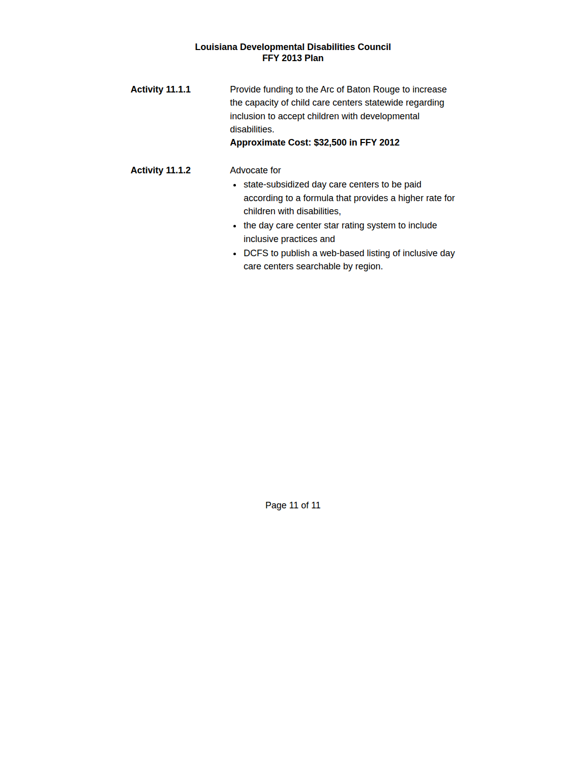Louisiana Developmental Disabilities Council FFY 2013 Plan
Activity 11.1.1
Provide funding to the Arc of Baton Rouge to increase the capacity of child care centers statewide regarding inclusion to accept children with developmental disabilities.
Approximate Cost: $32,500 in FFY 2012
Activity 11.1.2
Advocate for
state-subsidized day care centers to be paid according to a formula that provides a higher rate for children with disabilities,
the day care center star rating system to include inclusive practices and
DCFS to publish a web-based listing of inclusive day care centers searchable by region.
Page 11 of 11